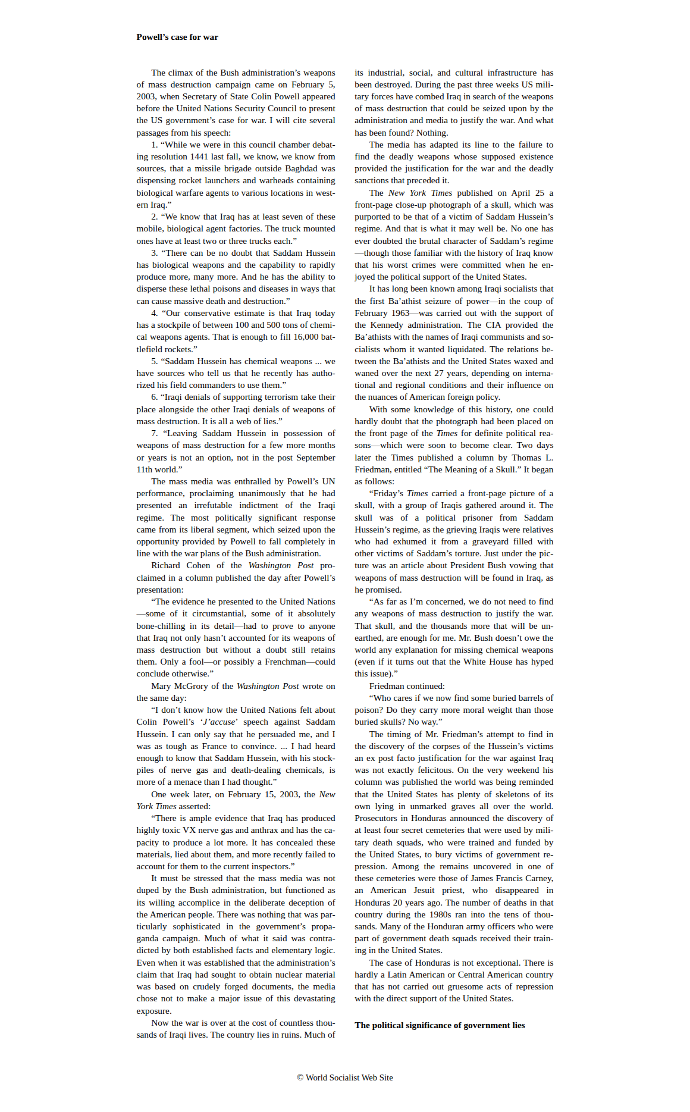Powell’s case for war
The climax of the Bush administration’s weapons of mass destruction campaign came on February 5, 2003, when Secretary of State Colin Powell appeared before the United Nations Security Council to present the US government’s case for war. I will cite several passages from his speech:
1. “While we were in this council chamber debating resolution 1441 last fall, we know, we know from sources, that a missile brigade outside Baghdad was dispensing rocket launchers and warheads containing biological warfare agents to various locations in western Iraq.”
2. “We know that Iraq has at least seven of these mobile, biological agent factories. The truck mounted ones have at least two or three trucks each.”
3. “There can be no doubt that Saddam Hussein has biological weapons and the capability to rapidly produce more, many more. And he has the ability to disperse these lethal poisons and diseases in ways that can cause massive death and destruction.”
4. “Our conservative estimate is that Iraq today has a stockpile of between 100 and 500 tons of chemical weapons agents. That is enough to fill 16,000 battlefield rockets.”
5. “Saddam Hussein has chemical weapons ... we have sources who tell us that he recently has authorized his field commanders to use them.”
6. “Iraqi denials of supporting terrorism take their place alongside the other Iraqi denials of weapons of mass destruction. It is all a web of lies.”
7. “Leaving Saddam Hussein in possession of weapons of mass destruction for a few more months or years is not an option, not in the post September 11th world.”
The mass media was enthralled by Powell’s UN performance, proclaiming unanimously that he had presented an irrefutable indictment of the Iraqi regime. The most politically significant response came from its liberal segment, which seized upon the opportunity provided by Powell to fall completely in line with the war plans of the Bush administration.
Richard Cohen of the Washington Post proclaimed in a column published the day after Powell’s presentation:
“The evidence he presented to the United Nations—some of it circumstantial, some of it absolutely bone-chilling in its detail—had to prove to anyone that Iraq not only hasn’t accounted for its weapons of mass destruction but without a doubt still retains them. Only a fool—or possibly a Frenchman—could conclude otherwise.”
Mary McGrory of the Washington Post wrote on the same day:
“I don’t know how the United Nations felt about Colin Powell’s ‘J’accuse’ speech against Saddam Hussein. I can only say that he persuaded me, and I was as tough as France to convince. ... I had heard enough to know that Saddam Hussein, with his stockpiles of nerve gas and death-dealing chemicals, is more of a menace than I had thought.”
One week later, on February 15, 2003, the New York Times asserted:
“There is ample evidence that Iraq has produced highly toxic VX nerve gas and anthrax and has the capacity to produce a lot more. It has concealed these materials, lied about them, and more recently failed to account for them to the current inspectors.”
It must be stressed that the mass media was not duped by the Bush administration, but functioned as its willing accomplice in the deliberate deception of the American people. There was nothing that was particularly sophisticated in the government’s propaganda campaign. Much of what it said was contradicted by both established facts and elementary logic. Even when it was established that the administration’s claim that Iraq had sought to obtain nuclear material was based on crudely forged documents, the media chose not to make a major issue of this devastating exposure.
Now the war is over at the cost of countless thousands of Iraqi lives. The country lies in ruins. Much of its industrial, social, and cultural infrastructure has been destroyed. During the past three weeks US military forces have combed Iraq in search of the weapons of mass destruction that could be seized upon by the administration and media to justify the war. And what has been found? Nothing.
The media has adapted its line to the failure to find the deadly weapons whose supposed existence provided the justification for the war and the deadly sanctions that preceded it.
The New York Times published on April 25 a front-page close-up photograph of a skull, which was purported to be that of a victim of Saddam Hussein’s regime. And that is what it may well be. No one has ever doubted the brutal character of Saddam’s regime—though those familiar with the history of Iraq know that his worst crimes were committed when he enjoyed the political support of the United States.
It has long been known among Iraqi socialists that the first Ba’athist seizure of power—in the coup of February 1963—was carried out with the support of the Kennedy administration. The CIA provided the Ba’athists with the names of Iraqi communists and socialists whom it wanted liquidated. The relations between the Ba’athists and the United States waxed and waned over the next 27 years, depending on international and regional conditions and their influence on the nuances of American foreign policy.
With some knowledge of this history, one could hardly doubt that the photograph had been placed on the front page of the Times for definite political reasons—which were soon to become clear. Two days later the Times published a column by Thomas L. Friedman, entitled “The Meaning of a Skull.” It began as follows:
“Friday’s Times carried a front-page picture of a skull, with a group of Iraqis gathered around it. The skull was of a political prisoner from Saddam Hussein’s regime, as the grieving Iraqis were relatives who had exhumed it from a graveyard filled with other victims of Saddam’s torture. Just under the picture was an article about President Bush vowing that weapons of mass destruction will be found in Iraq, as he promised.
“As far as I’m concerned, we do not need to find any weapons of mass destruction to justify the war. That skull, and the thousands more that will be unearthed, are enough for me. Mr. Bush doesn’t owe the world any explanation for missing chemical weapons (even if it turns out that the White House has hyped this issue).”
Friedman continued:
“Who cares if we now find some buried barrels of poison? Do they carry more moral weight than those buried skulls? No way.”
The timing of Mr. Friedman’s attempt to find in the discovery of the corpses of the Hussein’s victims an ex post facto justification for the war against Iraq was not exactly felicitous. On the very weekend his column was published the world was being reminded that the United States has plenty of skeletons of its own lying in unmarked graves all over the world. Prosecutors in Honduras announced the discovery of at least four secret cemeteries that were used by military death squads, who were trained and funded by the United States, to bury victims of government repression. Among the remains uncovered in one of these cemeteries were those of James Francis Carney, an American Jesuit priest, who disappeared in Honduras 20 years ago. The number of deaths in that country during the 1980s ran into the tens of thousands. Many of the Honduran army officers who were part of government death squads received their training in the United States.
The case of Honduras is not exceptional. There is hardly a Latin American or Central American country that has not carried out gruesome acts of repression with the direct support of the United States.
The political significance of government lies
© World Socialist Web Site